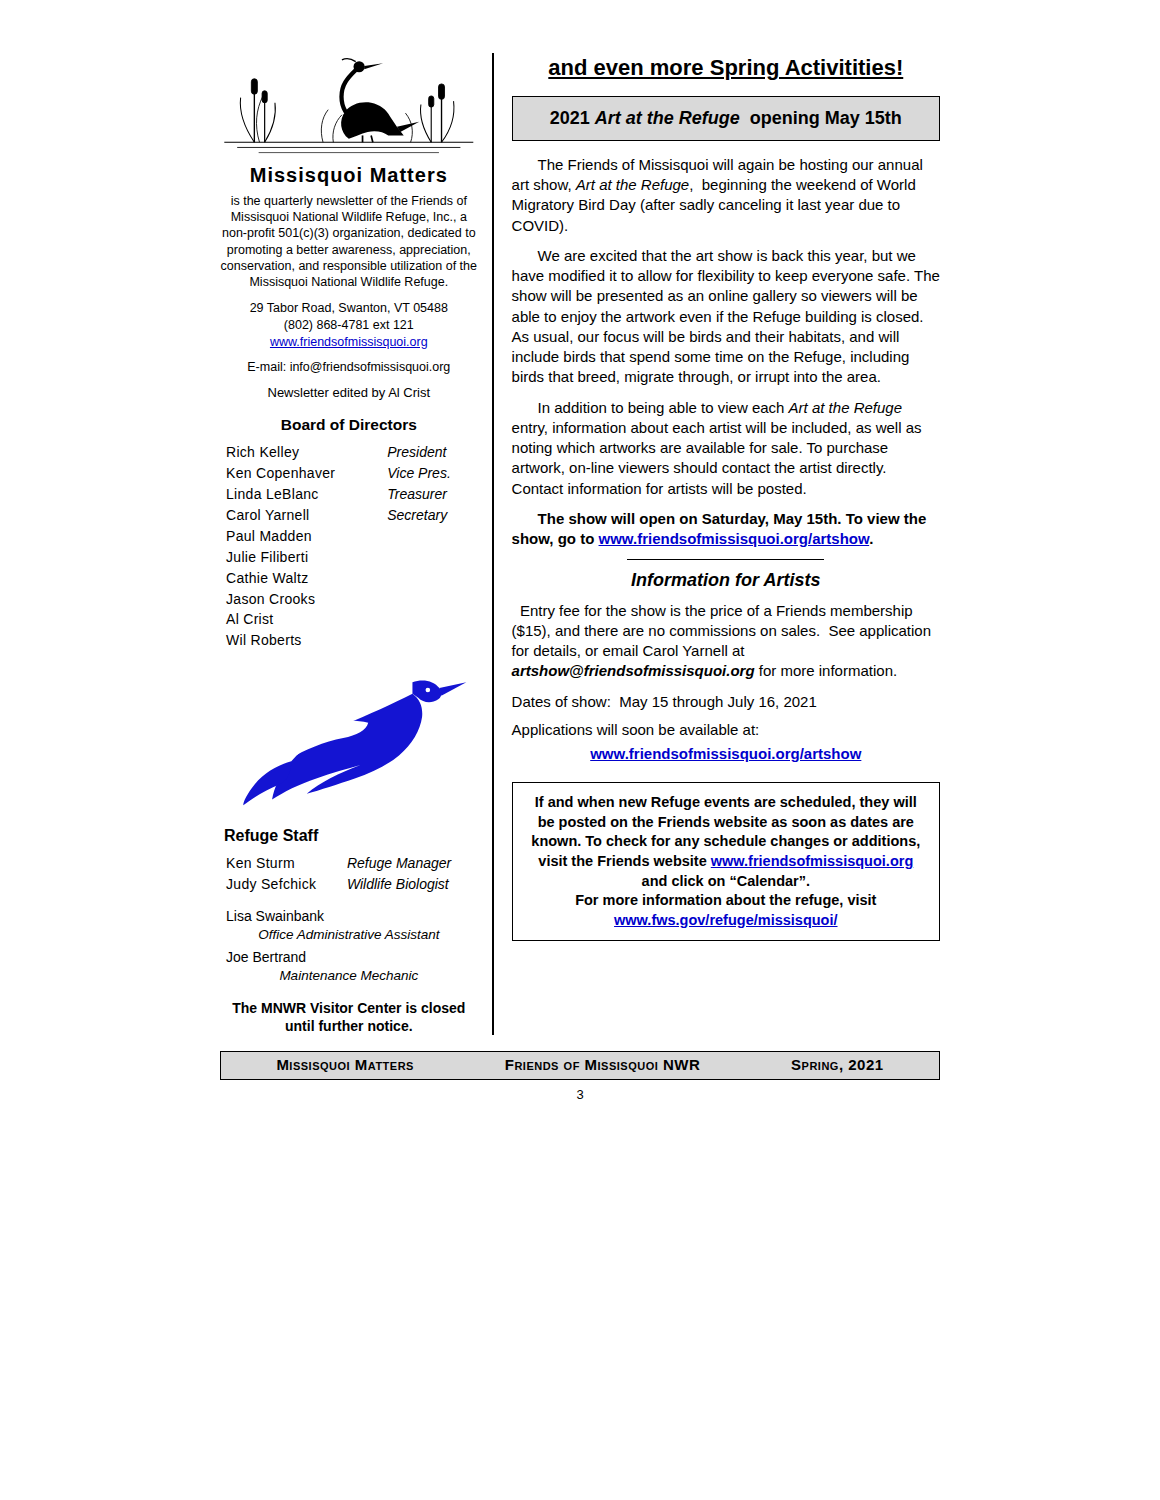Heron and cattails illustration
Missisquoi Matters
is the quarterly newsletter of the Friends of Missisquoi National Wildlife Refuge, Inc., a non-profit 501(c)(3) organization, dedicated to promoting a better awareness, appreciation, conservation, and responsible utilization of the Missisquoi National Wildlife Refuge.
29 Tabor Road, Swanton, VT 05488
(802) 868-4781 ext 121
www.friendsofmissisquoi.org
E-mail: info@friendsofmissisquoi.org
Newsletter edited by Al Crist
Board of Directors
| Rich Kelley | President |
| Ken Copenhaver | Vice Pres. |
| Linda LeBlanc | Treasurer |
| Carol Yarnell | Secretary |
| Paul Madden | |
| Julie Filiberti | |
| Cathie Waltz | |
| Jason Crooks | |
| Al Crist | |
| Wil Roberts | |
Flying goose logo
Refuge Staff
| Ken Sturm | Refuge Manager |
| Judy Sefchick | Wildlife Biologist |
Lisa Swainbank
Office Administrative Assistant
Joe Bertrand
Maintenance Mechanic
The MNWR Visitor Center is closed until further notice.
and even more Spring Activitities!
2021 Art at the Refuge opening May 15th
The Friends of Missisquoi will again be hosting our annual art show, Art at the Refuge, beginning the weekend of World Migratory Bird Day (after sadly canceling it last year due to COVID).
We are excited that the art show is back this year, but we have modified it to allow for flexibility to keep everyone safe. The show will be presented as an online gallery so viewers will be able to enjoy the artwork even if the Refuge building is closed. As usual, our focus will be birds and their habitats, and will include birds that spend some time on the Refuge, including birds that breed, migrate through, or irrupt into the area.
In addition to being able to view each Art at the Refuge entry, information about each artist will be included, as well as noting which artworks are available for sale. To purchase artwork, on-line viewers should contact the artist directly. Contact information for artists will be posted.
The show will open on Saturday, May 15th. To view the show, go to www.friendsofmissisquoi.org/artshow.
Information for Artists
Entry fee for the show is the price of a Friends membership ($15), and there are no commissions on sales. See application for details, or email Carol Yarnell at artshow@friendsofmissisquoi.org for more information.
Dates of show: May 15 through July 16, 2021
Applications will soon be available at:
www.friendsofmissisquoi.org/artshow
If and when new Refuge events are scheduled, they will be posted on the Friends website as soon as dates are known. To check for any schedule changes or additions, visit the Friends website www.friendsofmissisquoi.org and click on “Calendar”.
For more information about the refuge, visit
www.fws.gov/refuge/missisquoi/
Missisquoi Matters Friends of Missisquoi NWR Spring, 2021
3